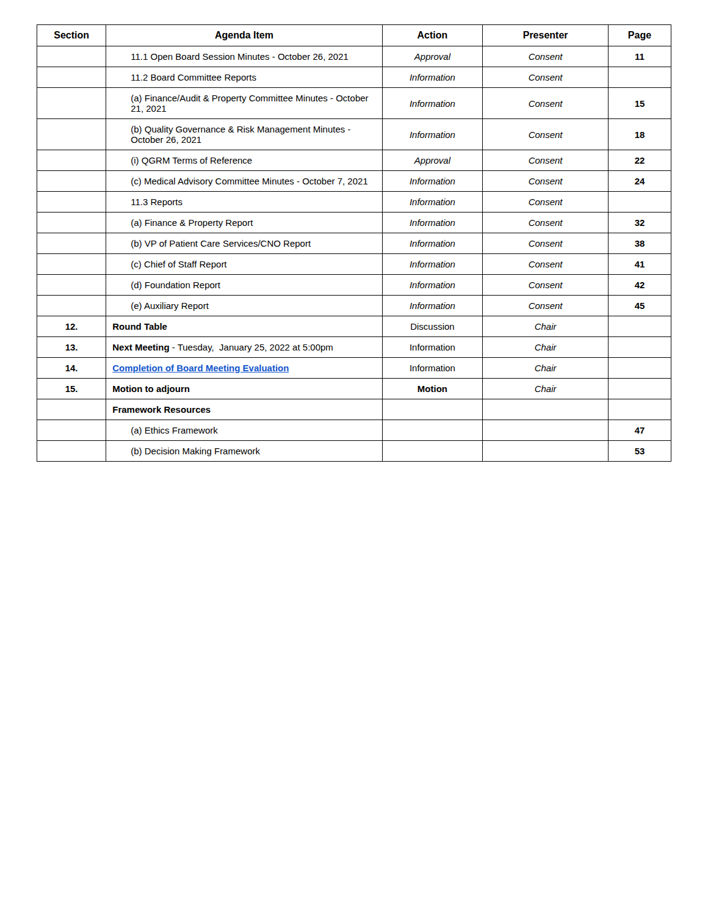| Section | Agenda Item | Action | Presenter | Page |
| --- | --- | --- | --- | --- |
| | 11.1 Open Board Session Minutes - October 26, 2021 | Approval | Consent | 11 |
| | 11.2 Board Committee Reports | Information | Consent | |
| | (a) Finance/Audit & Property Committee Minutes - October 21, 2021 | Information | Consent | 15 |
| | (b) Quality Governance & Risk Management Minutes - October 26, 2021 | Information | Consent | 18 |
| | (i) QGRM Terms of Reference | Approval | Consent | 22 |
| | (c) Medical Advisory Committee Minutes - October 7, 2021 | Information | Consent | 24 |
| | 11.3 Reports | Information | Consent | |
| | (a) Finance & Property Report | Information | Consent | 32 |
| | (b) VP of Patient Care Services/CNO Report | Information | Consent | 38 |
| | (c) Chief of Staff Report | Information | Consent | 41 |
| | (d) Foundation Report | Information | Consent | 42 |
| | (e) Auxiliary Report | Information | Consent | 45 |
| 12. | Round Table | Discussion | Chair | |
| 13. | Next Meeting - Tuesday, January 25, 2022 at 5:00pm | Information | Chair | |
| 14. | Completion of Board Meeting Evaluation | Information | Chair | |
| 15. | Motion to adjourn | Motion | Chair | |
| | Framework Resources | | | |
| | (a) Ethics Framework | | | 47 |
| | (b) Decision Making Framework | | | 53 |